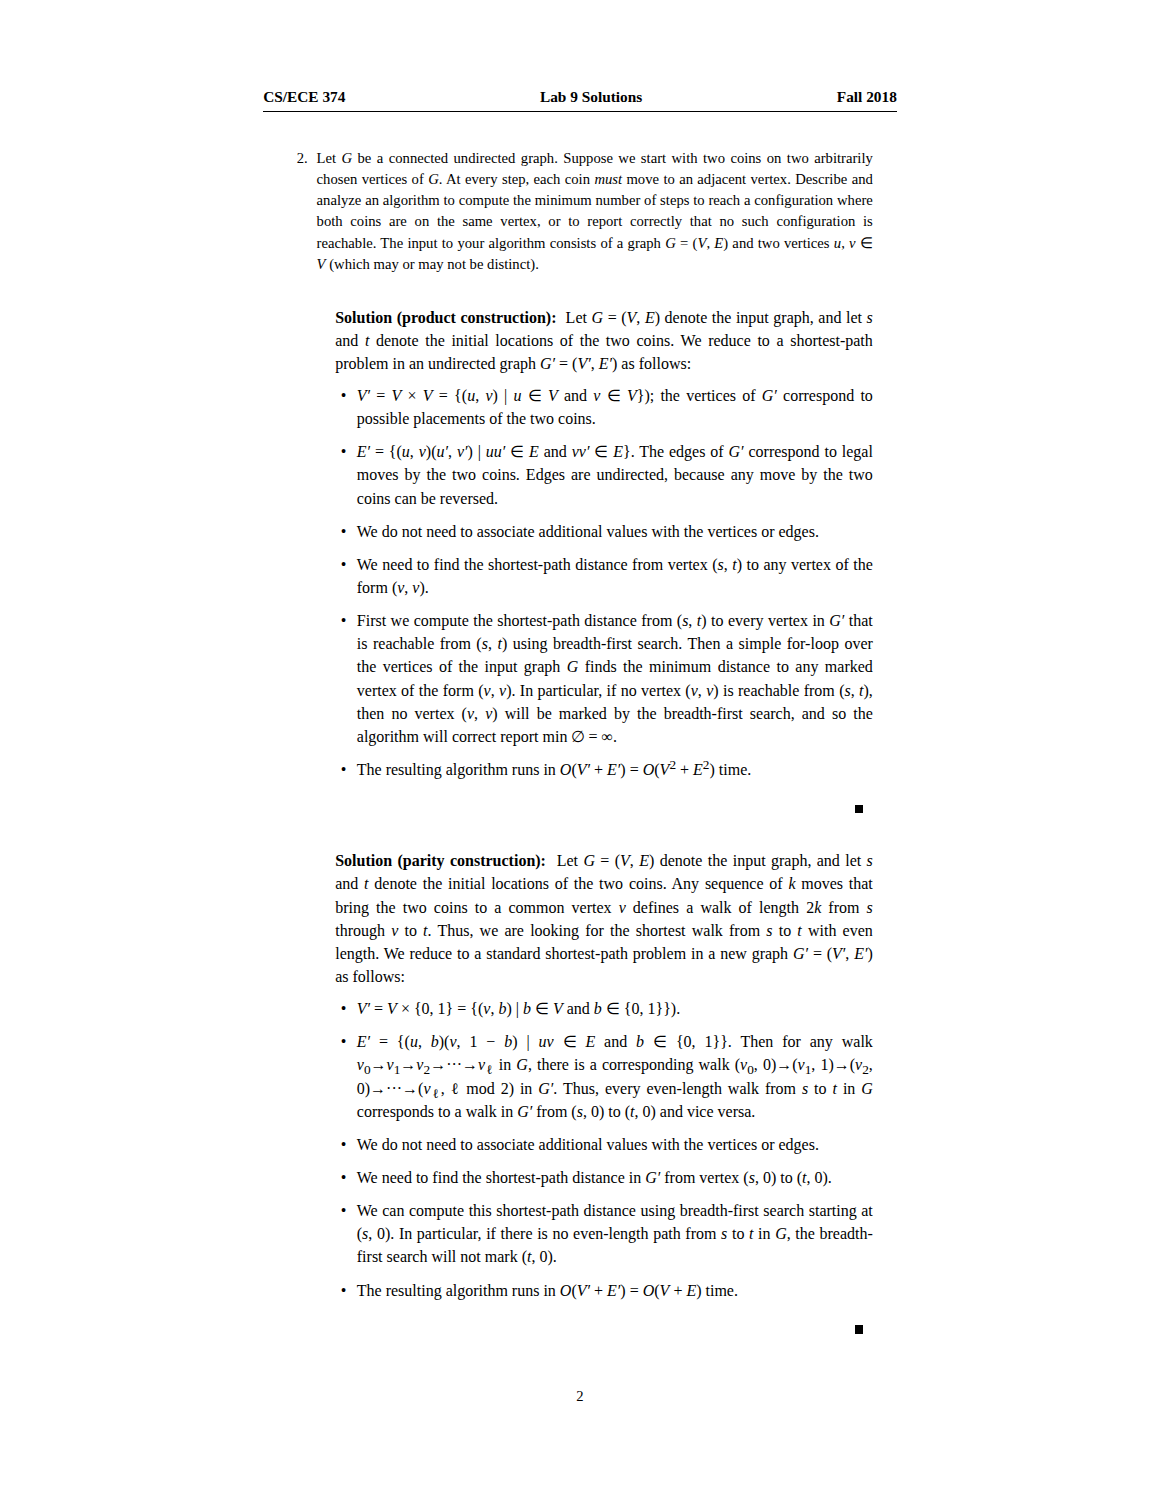CS/ECE 374
Lab 9 Solutions
Fall 2018
2.
Let G be a connected undirected graph. Suppose we start with two coins on two arbitrarily chosen vertices of G. At every step, each coin must move to an adjacent vertex. Describe and analyze an algorithm to compute the minimum number of steps to reach a configuration where both coins are on the same vertex, or to report correctly that no such configuration is reachable. The input to your algorithm consists of a graph G = (V, E) and two vertices u, v ∈ V (which may or may not be distinct).
Solution (product construction): Let G = (V, E) denote the input graph, and let s and t denote the initial locations of the two coins. We reduce to a shortest-path problem in an undirected graph G′ = (V′, E′) as follows:
V′ = V × V = {(u, v) | u ∈ V and v ∈ V}); the vertices of G′ correspond to possible placements of the two coins.
E′ = {(u, v)(u′, v′) | uu′ ∈ E and vv′ ∈ E}. The edges of G′ correspond to legal moves by the two coins. Edges are undirected, because any move by the two coins can be reversed.
We do not need to associate additional values with the vertices or edges.
We need to find the shortest-path distance from vertex (s, t) to any vertex of the form (v, v).
First we compute the shortest-path distance from (s, t) to every vertex in G′ that is reachable from (s, t) using breadth-first search. Then a simple for-loop over the vertices of the input graph G finds the minimum distance to any marked vertex of the form (v, v). In particular, if no vertex (v, v) is reachable from (s, t), then no vertex (v, v) will be marked by the breadth-first search, and so the algorithm will correct report min ∅ = ∞.
The resulting algorithm runs in O(V′ + E′) = O(V2 + E2) time.
Solution (parity construction): Let G = (V, E) denote the input graph, and let s and t denote the initial locations of the two coins. Any sequence of k moves that bring the two coins to a common vertex v defines a walk of length 2k from s through v to t. Thus, we are looking for the shortest walk from s to t with even length. We reduce to a standard shortest-path problem in a new graph G′ = (V′, E′) as follows:
V′ = V × {0, 1} = {(v, b) | b ∈ V and b ∈ {0, 1}}).
E′ = {(u, b)(v, 1 − b) | uv ∈ E and b ∈ {0, 1}}. Then for any walk v0→v1→v2→···→vℓ in G, there is a corresponding walk (v0, 0)→(v1, 1)→(v2, 0)→···→(vℓ, ℓ mod 2) in G′. Thus, every even-length walk from s to t in G corresponds to a walk in G′ from (s, 0) to (t, 0) and vice versa.
We do not need to associate additional values with the vertices or edges.
We need to find the shortest-path distance in G′ from vertex (s, 0) to (t, 0).
We can compute this shortest-path distance using breadth-first search starting at (s, 0). In particular, if there is no even-length path from s to t in G, the breadth-first search will not mark (t, 0).
The resulting algorithm runs in O(V′ + E′) = O(V + E) time.
2